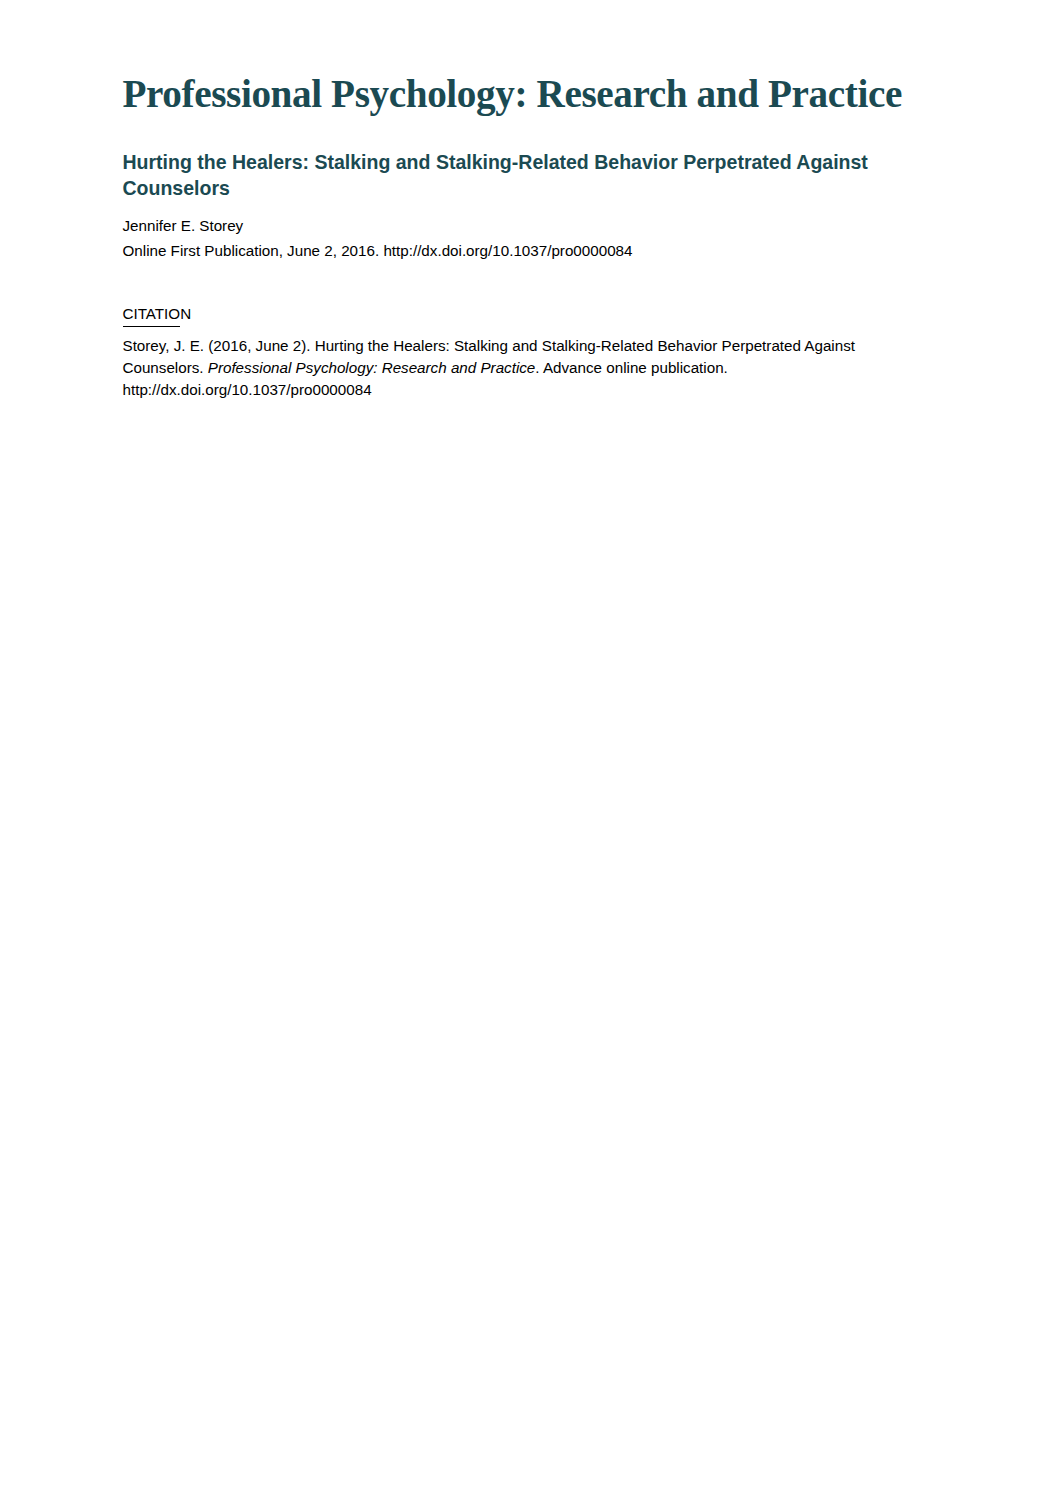Professional Psychology: Research and Practice
Hurting the Healers: Stalking and Stalking-Related Behavior Perpetrated Against Counselors
Jennifer E. Storey
Online First Publication, June 2, 2016. http://dx.doi.org/10.1037/pro0000084
CITATION
Storey, J. E. (2016, June 2). Hurting the Healers: Stalking and Stalking-Related Behavior Perpetrated Against Counselors. Professional Psychology: Research and Practice. Advance online publication. http://dx.doi.org/10.1037/pro0000084